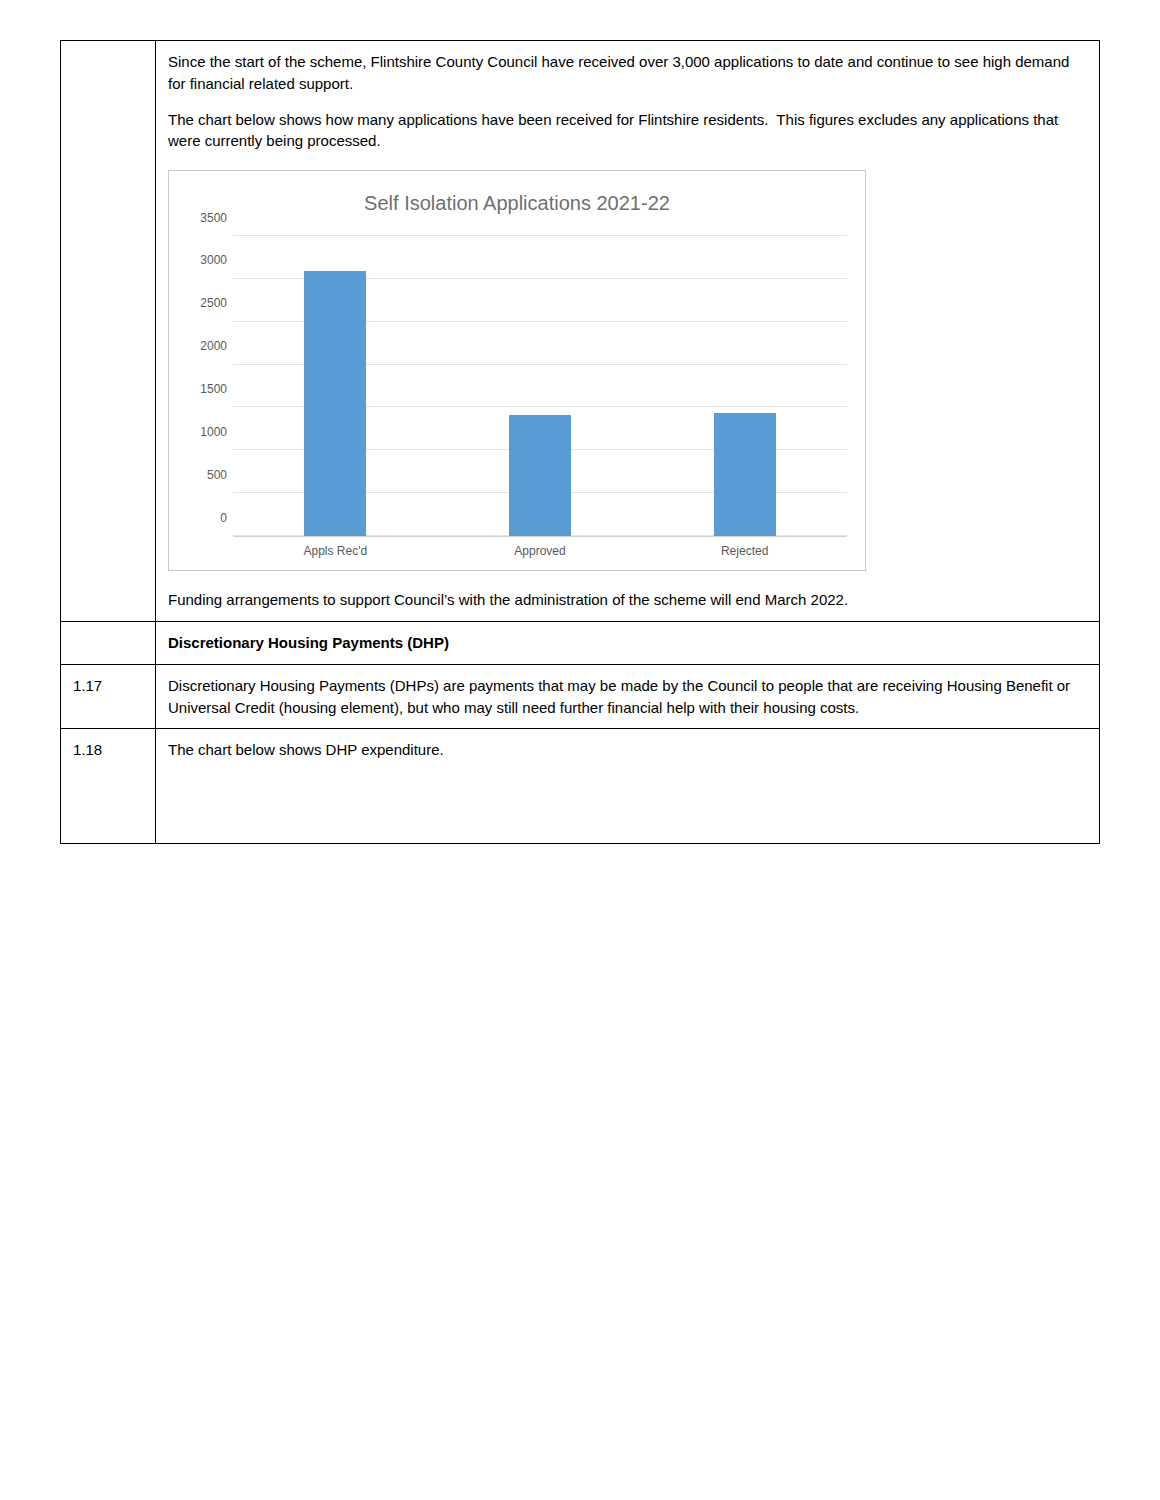| | Since the start of the scheme, Flintshire County Council have received over 3,000 applications to date and continue to see high demand for financial related support. The chart below shows how many applications have been received for Flintshire residents. This figures excludes any applications that were currently being processed. Self Isolation Applications 2021-22 0 500 1000 1500 2000 2500 3000 3500 Appls Rec'd Approved Rejected Funding arrangements to support Council’s with the administration of the scheme will end March 2022. |
| | Discretionary Housing Payments (DHP) |
| 1.17 | Discretionary Housing Payments (DHPs) are payments that may be made by the Council to people that are receiving Housing Benefit or Universal Credit (housing element), but who may still need further financial help with their housing costs. |
| 1.18 | The chart below shows DHP expenditure. |